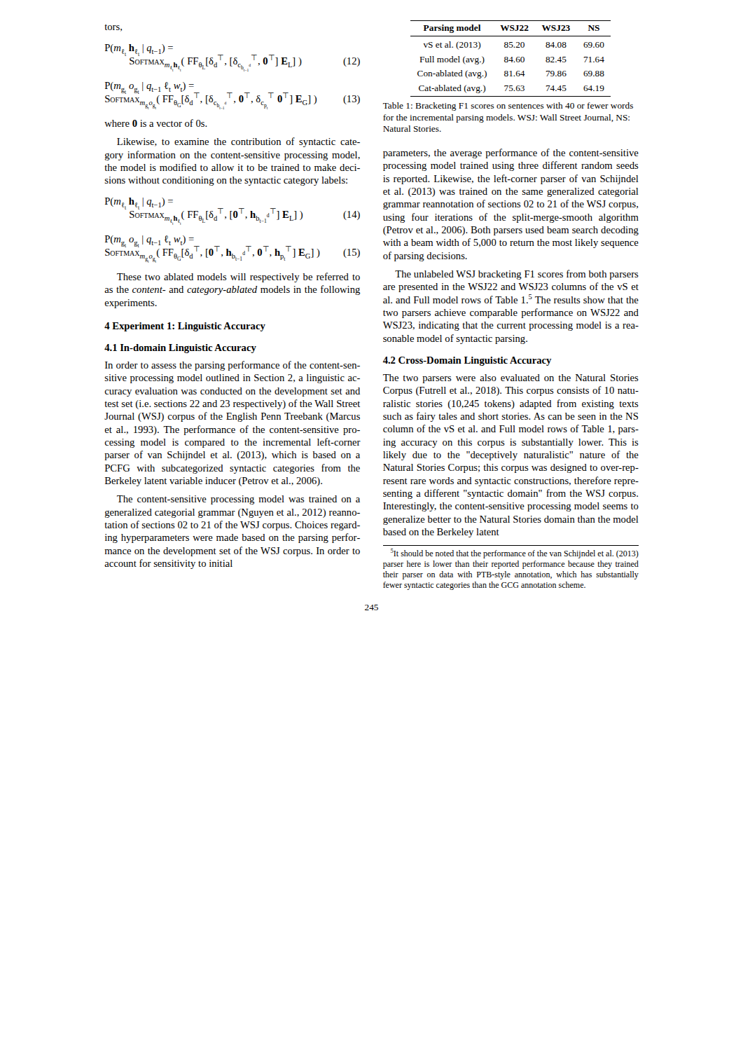tors,
P(mℓt hℓt | qt−1) = Softmaxmℓthℓt( FFθL[δd⊤, [δcbt−1d⊤, 0⊤] EL] ) (12)
P(mgt ogt | qt−1 ℓt wt) = Softmaxmgtogt( FFθG[δd⊤, [δcbt−1d⊤, 0⊤, δcpt⊤ 0⊤] EG] ) (13)
where 0 is a vector of 0s.
Likewise, to examine the contribution of syntactic category information on the content-sensitive processing model, the model is modified to allow it to be trained to make decisions without conditioning on the syntactic category labels:
P(mℓt hℓt | qt−1) = Softmaxmℓthℓt( FFθL[δd⊤, [0⊤, hbt−1d⊤] EL] ) (14)
P(mgt ogt | qt−1 ℓt wt) = Softmaxmgtogt( FFθG[δd⊤, [0⊤, hbt−1d⊤, 0⊤, hpt⊤] EG] ) (15)
These two ablated models will respectively be referred to as the content- and category-ablated models in the following experiments.
4 Experiment 1: Linguistic Accuracy
4.1 In-domain Linguistic Accuracy
In order to assess the parsing performance of the content-sensitive processing model outlined in Section 2, a linguistic accuracy evaluation was conducted on the development set and test set (i.e. sections 22 and 23 respectively) of the Wall Street Journal (WSJ) corpus of the English Penn Treebank (Marcus et al., 1993). The performance of the content-sensitive processing model is compared to the incremental left-corner parser of van Schijndel et al. (2013), which is based on a PCFG with subcategorized syntactic categories from the Berkeley latent variable inducer (Petrov et al., 2006).
The content-sensitive processing model was trained on a generalized categorial grammar (Nguyen et al., 2012) reannotation of sections 02 to 21 of the WSJ corpus. Choices regarding hyperparameters were made based on the parsing performance on the development set of the WSJ corpus. In order to account for sensitivity to initial
| Parsing model | WSJ22 | WSJ23 | NS |
| --- | --- | --- | --- |
| vS et al. (2013) | 85.20 | 84.08 | 69.60 |
| Full model (avg.) | 84.60 | 82.45 | 71.64 |
| Con-ablated (avg.) | 81.64 | 79.86 | 69.88 |
| Cat-ablated (avg.) | 75.63 | 74.45 | 64.19 |
Table 1: Bracketing F1 scores on sentences with 40 or fewer words for the incremental parsing models. WSJ: Wall Street Journal, NS: Natural Stories.
parameters, the average performance of the content-sensitive processing model trained using three different random seeds is reported. Likewise, the left-corner parser of van Schijndel et al. (2013) was trained on the same generalized categorial grammar reannotation of sections 02 to 21 of the WSJ corpus, using four iterations of the split-merge-smooth algorithm (Petrov et al., 2006). Both parsers used beam search decoding with a beam width of 5,000 to return the most likely sequence of parsing decisions.
The unlabeled WSJ bracketing F1 scores from both parsers are presented in the WSJ22 and WSJ23 columns of the vS et al. and Full model rows of Table 1.5 The results show that the two parsers achieve comparable performance on WSJ22 and WSJ23, indicating that the current processing model is a reasonable model of syntactic parsing.
4.2 Cross-Domain Linguistic Accuracy
The two parsers were also evaluated on the Natural Stories Corpus (Futrell et al., 2018). This corpus consists of 10 naturalistic stories (10,245 tokens) adapted from existing texts such as fairy tales and short stories. As can be seen in the NS column of the vS et al. and Full model rows of Table 1, parsing accuracy on this corpus is substantially lower. This is likely due to the "deceptively naturalistic" nature of the Natural Stories Corpus; this corpus was designed to over-represent rare words and syntactic constructions, therefore representing a different "syntactic domain" from the WSJ corpus. Interestingly, the content-sensitive processing model seems to generalize better to the Natural Stories domain than the model based on the Berkeley latent
5It should be noted that the performance of the van Schijndel et al. (2013) parser here is lower than their reported performance because they trained their parser on data with PTB-style annotation, which has substantially fewer syntactic categories than the GCG annotation scheme.
245